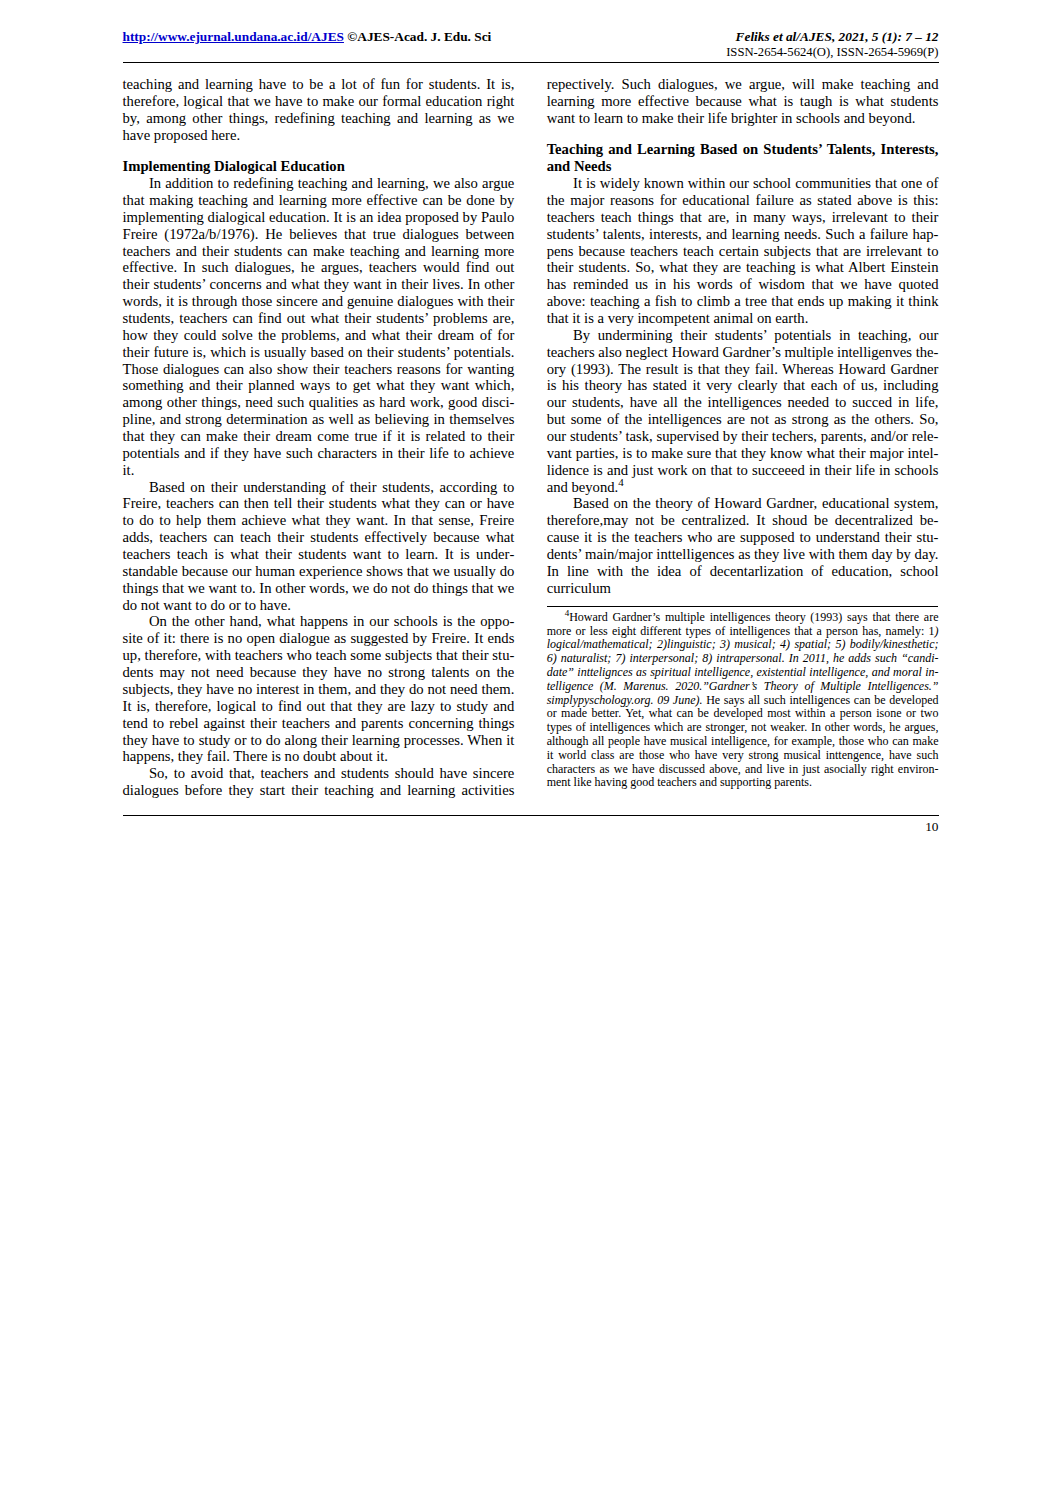http://www.ejurnal.undana.ac.id/AJES ©AJES-Acad. J. Edu. Sci
Feliks et al/AJES, 2021, 5 (1): 7 – 12
ISSN-2654-5624(O), ISSN-2654-5969(P)
teaching and learning have to be a lot of fun for students. It is, therefore, logical that we have to make our formal education right by, among other things, redefining teaching and learning as we have proposed here.
Implementing Dialogical Education
In addition to redefining teaching and learning, we also argue that making teaching and learning more effective can be done by implementing dialogical education. It is an idea proposed by Paulo Freire (1972a/b/1976). He believes that true dialogues between teachers and their students can make teaching and learning more effective. In such dialogues, he argues, teachers would find out their students’ concerns and what they want in their lives. In other words, it is through those sincere and genuine dialogues with their students, teachers can find out what their students’ problems are, how they could solve the problems, and what their dream of for their future is, which is usually based on their students’ potentials. Those dialogues can also show their teachers reasons for wanting something and their planned ways to get what they want which, among other things, need such qualities as hard work, good discipline, and strong determination as well as believing in themselves that they can make their dream come true if it is related to their potentials and if they have such characters in their life to achieve it.
Based on their understanding of their students, according to Freire, teachers can then tell their students what they can or have to do to help them achieve what they want. In that sense, Freire adds, teachers can teach their students effectively because what teachers teach is what their students want to learn. It is understandable because our human experience shows that we usually do things that we want to. In other words, we do not do things that we do not want to do or to have.
On the other hand, what happens in our schools is the opposite of it: there is no open dialogue as suggested by Freire. It ends up, therefore, with teachers who teach some subjects that their students may not need because they have no strong talents on the subjects, they have no interest in them, and they do not need them. It is, therefore, logical to find out that they are lazy to study and tend to rebel against their teachers and parents concerning things they have to study or to do along their learning processes. When it happens, they fail. There is no doubt about it.
So, to avoid that, teachers and students should have sincere dialogues before they start their teaching and learning activities repectively. Such dialogues, we argue, will make teaching and learning more effective because what is taugh is what students want to learn to make their life brighter in schools and beyond.
Teaching and Learning Based on Students’ Talents, Interests, and Needs
It is widely known within our school communities that one of the major reasons for educational failure as stated above is this: teachers teach things that are, in many ways, irrelevant to their students’ talents, interests, and learning needs. Such a failure happens because teachers teach certain subjects that are irrelevant to their students. So, what they are teaching is what Albert Einstein has reminded us in his words of wisdom that we have quoted above: teaching a fish to climb a tree that ends up making it think that it is a very incompetent animal on earth.
By undermining their students’ potentials in teaching, our teachers also neglect Howard Gardner’s multiple intelligenves theory (1993). The result is that they fail. Whereas Howard Gardner is his theory has stated it very clearly that each of us, including our students, have all the intelligences needed to succed in life, but some of the intelligences are not as strong as the others. So, our students’ task, supervised by their techers, parents, and/or relevant parties, is to make sure that they know what their major intellidence is and just work on that to succeeed in their life in schools and beyond.4
Based on the theory of Howard Gardner, educational system, therefore,may not be centralized. It shoud be decentralized because it is the teachers who are supposed to understand their students’ main/major inttelligences as they live with them day by day. In line with the idea of decentarlization of education, school curriculum
4Howard Gardner’s multiple intelligences theory (1993) says that there are more or less eight different types of intelligences that a person has, namely: 1) logical/mathematical; 2)linguistic; 3) musical; 4) spatial; 5) bodily/kinesthetic; 6) naturalist; 7) interpersonal; 8) intrapersonal. In 2011, he adds such “candidate” inttelignces as spiritual intelligence, existential intelligence, and moral intelligence (M. Marenus. 2020.”Gardner’s Theory of Multiple Intelligences.” simplypyschology.org. 09 June). He says all such intelligences can be developed or made better. Yet, what can be developed most within a person isone or two types of intelligences which are stronger, not weaker. In other words, he argues, although all people have musical intelligence, for example, those who can make it world class are those who have very strong musical inttengence, have such characters as we have discussed above, and live in just asocially right environment like having good teachers and supporting parents.
10